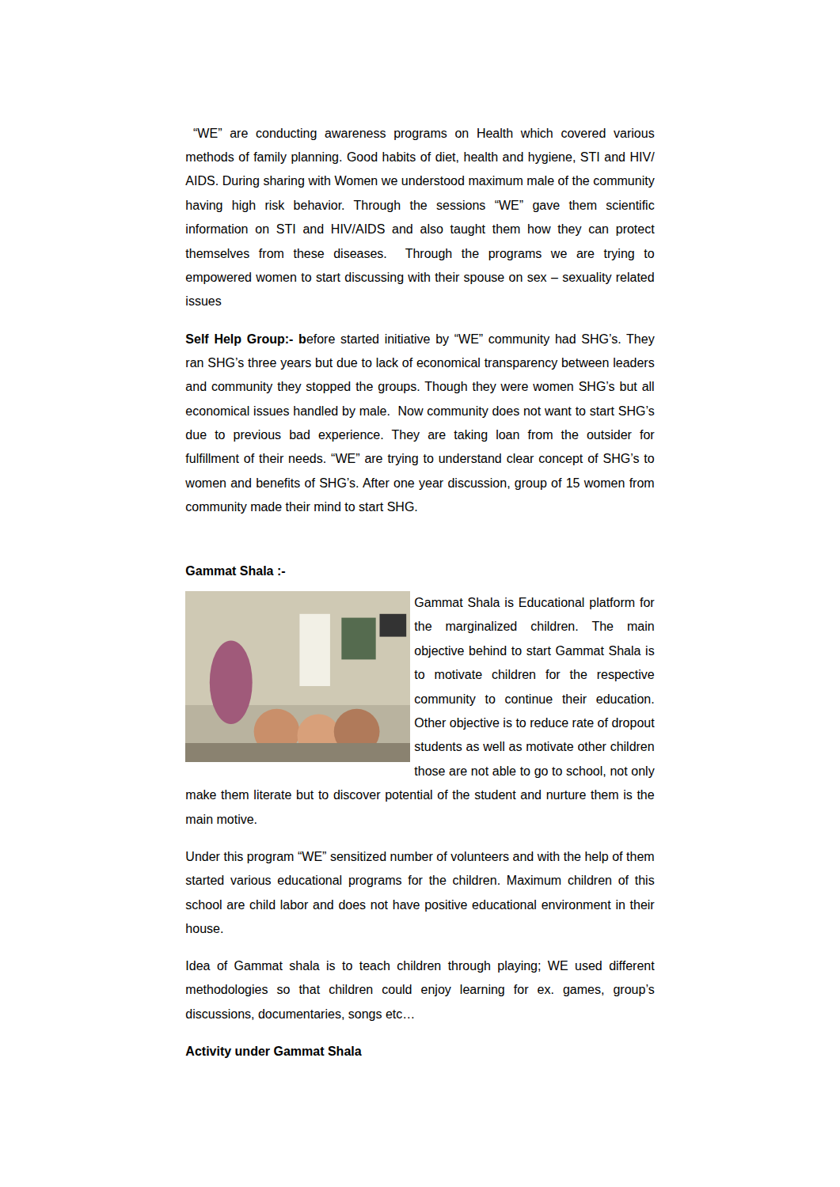“WE” are conducting awareness programs on Health which covered various methods of family planning. Good habits of diet, health and hygiene, STI and HIV/ AIDS. During sharing with Women we understood maximum male of the community having high risk behavior. Through the sessions “WE” gave them scientific information on STI and HIV/AIDS and also taught them how they can protect themselves from these diseases. Through the programs we are trying to empowered women to start discussing with their spouse on sex – sexuality related issues
Self Help Group:- before started initiative by “WE” community had SHG’s. They ran SHG’s three years but due to lack of economical transparency between leaders and community they stopped the groups. Though they were women SHG’s but all economical issues handled by male. Now community does not want to start SHG’s due to previous bad experience. They are taking loan from the outsider for fulfillment of their needs. “WE” are trying to understand clear concept of SHG’s to women and benefits of SHG’s. After one year discussion, group of 15 women from community made their mind to start SHG.
Gammat Shala :-
Gammat Shala is Educational platform for the marginalized children. The main objective behind to start Gammat Shala is to motivate children for the respective community to continue their education. Other objective is to reduce rate of dropout students as well as motivate other children those are not able to go to school, not only make them literate but to discover potential of the student and nurture them is the main motive.
Under this program “WE” sensitized number of volunteers and with the help of them started various educational programs for the children. Maximum children of this school are child labor and does not have positive educational environment in their house.
Idea of Gammat shala is to teach children through playing; WE used different methodologies so that children could enjoy learning for ex. games, group’s discussions, documentaries, songs etc…
Activity under Gammat Shala